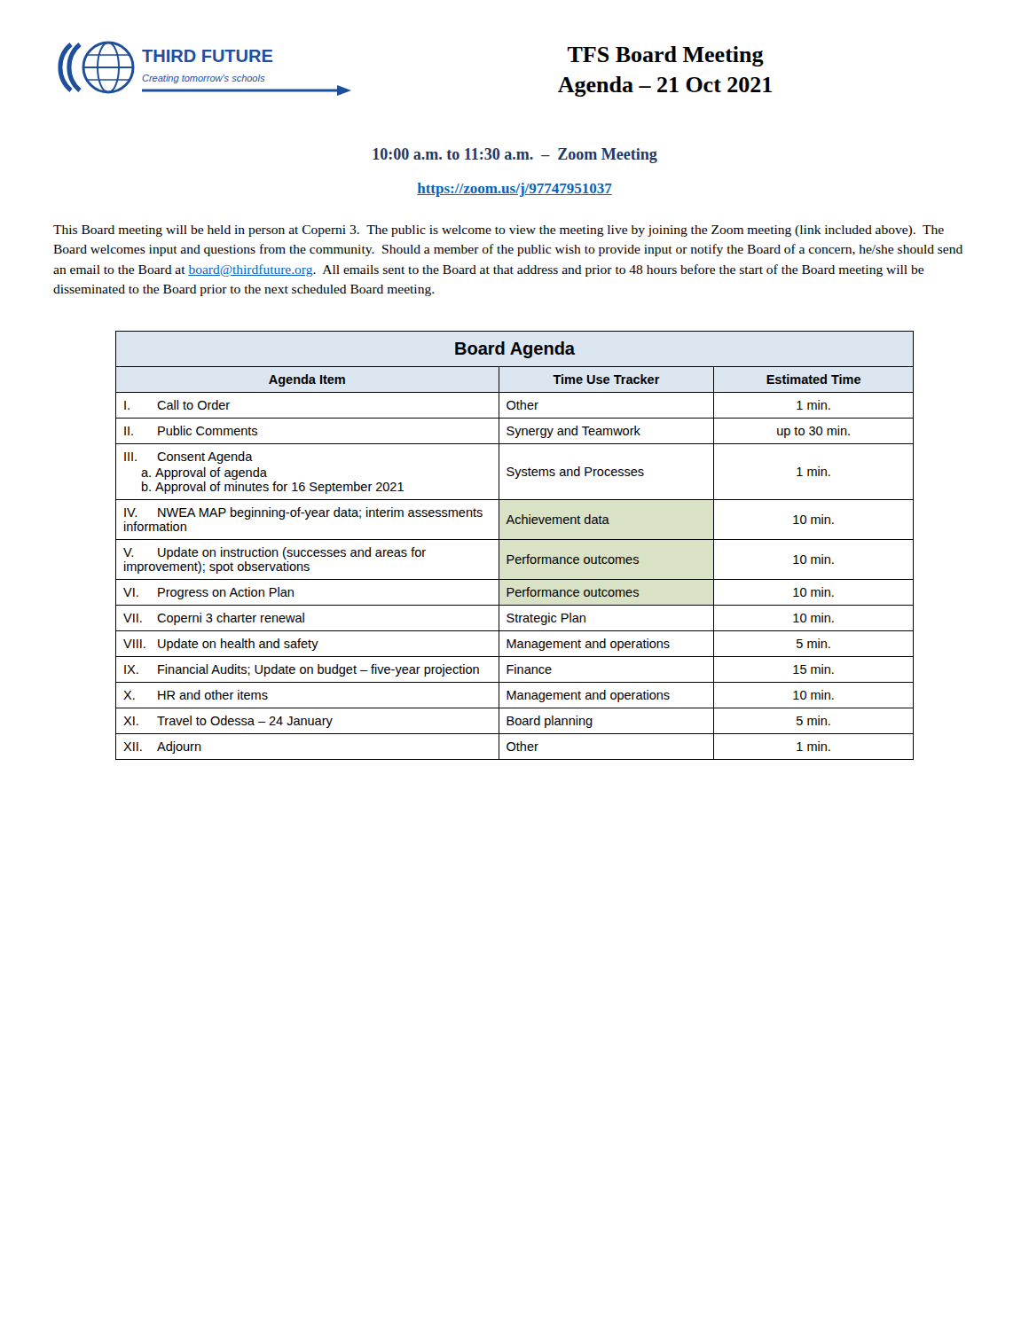THIRD FUTURE Creating tomorrow's schools
TFS Board Meeting
Agenda – 21 Oct 2021
10:00 a.m. to 11:30 a.m. – Zoom Meeting
https://zoom.us/j/97747951037
This Board meeting will be held in person at Coperni 3. The public is welcome to view the meeting live by joining the Zoom meeting (link included above). The Board welcomes input and questions from the community. Should a member of the public wish to provide input or notify the Board of a concern, he/she should send an email to the Board at board@thirdfuture.org. All emails sent to the Board at that address and prior to 48 hours before the start of the Board meeting will be disseminated to the Board prior to the next scheduled Board meeting.
Board Agenda
| Agenda Item | Time Use Tracker | Estimated Time |
| --- | --- | --- |
| I. Call to Order | Other | 1 min. |
| II. Public Comments | Synergy and Teamwork | up to 30 min. |
| III. Consent Agenda Approval of agenda Approval of minutes for 16 September 2021 | Systems and Processes | 1 min. |
| IV. NWEA MAP beginning-of-year data; interim assessments information | Achievement data | 10 min. |
| V. Update on instruction (successes and areas for improvement); spot observations | Performance outcomes | 10 min. |
| VI. Progress on Action Plan | Performance outcomes | 10 min. |
| VII. Coperni 3 charter renewal | Strategic Plan | 10 min. |
| VIII. Update on health and safety | Management and operations | 5 min. |
| IX. Financial Audits; Update on budget – five-year projection | Finance | 15 min. |
| X. HR and other items | Management and operations | 10 min. |
| XI. Travel to Odessa – 24 January | Board planning | 5 min. |
| XII. Adjourn | Other | 1 min. |